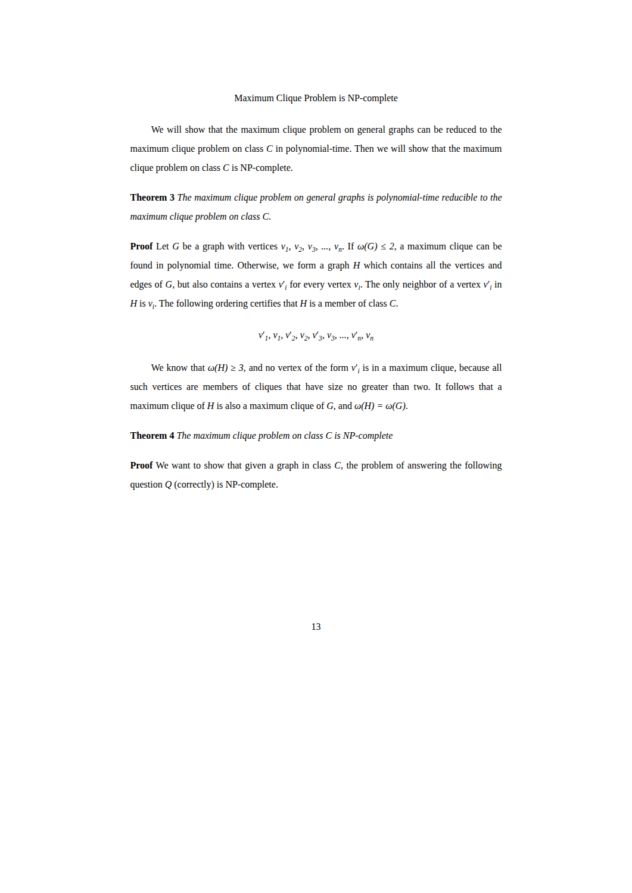Maximum Clique Problem is NP-complete
We will show that the maximum clique problem on general graphs can be reduced to the maximum clique problem on class C in polynomial-time. Then we will show that the maximum clique problem on class C is NP-complete.
Theorem 3 The maximum clique problem on general graphs is polynomial-time reducible to the maximum clique problem on class C.
Proof Let G be a graph with vertices v1, v2, v3, ..., vn. If ω(G) ≤ 2, a maximum clique can be found in polynomial time. Otherwise, we form a graph H which contains all the vertices and edges of G, but also contains a vertex v′i for every vertex vi. The only neighbor of a vertex v′i in H is vi. The following ordering certifies that H is a member of class C.
v′1, v1, v′2, v2, v′3, v3, ..., v′n, vn
We know that ω(H) ≥ 3, and no vertex of the form v′i is in a maximum clique, because all such vertices are members of cliques that have size no greater than two. It follows that a maximum clique of H is also a maximum clique of G, and ω(H) = ω(G).
Theorem 4 The maximum clique problem on class C is NP-complete
Proof We want to show that given a graph in class C, the problem of answering the following question Q (correctly) is NP-complete.
13